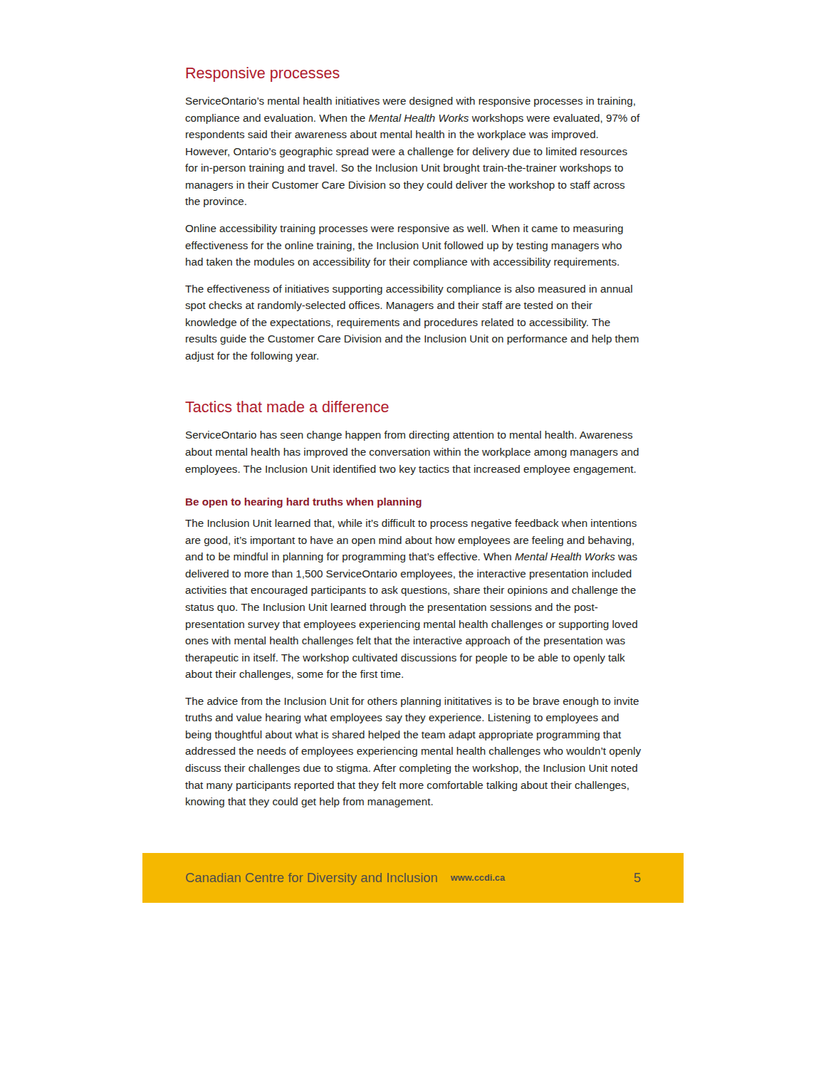Responsive processes
ServiceOntario’s mental health initiatives were designed with responsive processes in training, compliance and evaluation. When the Mental Health Works workshops were evaluated, 97% of respondents said their awareness about mental health in the workplace was improved. However, Ontario’s geographic spread were a challenge for delivery due to limited resources for in-person training and travel. So the Inclusion Unit brought train-the-trainer workshops to managers in their Customer Care Division so they could deliver the workshop to staff across the province.
Online accessibility training processes were responsive as well. When it came to measuring effectiveness for the online training, the Inclusion Unit followed up by testing managers who had taken the modules on accessibility for their compliance with accessibility requirements.
The effectiveness of initiatives supporting accessibility compliance is also measured in annual spot checks at randomly-selected offices. Managers and their staff are tested on their knowledge of the expectations, requirements and procedures related to accessibility. The results guide the Customer Care Division and the Inclusion Unit on performance and help them adjust for the following year.
Tactics that made a difference
ServiceOntario has seen change happen from directing attention to mental health. Awareness about mental health has improved the conversation within the workplace among managers and employees. The Inclusion Unit identified two key tactics that increased employee engagement.
Be open to hearing hard truths when planning
The Inclusion Unit learned that, while it’s difficult to process negative feedback when intentions are good, it’s important to have an open mind about how employees are feeling and behaving, and to be mindful in planning for programming that’s effective. When Mental Health Works was delivered to more than 1,500 ServiceOntario employees, the interactive presentation included activities that encouraged participants to ask questions, share their opinions and challenge the status quo. The Inclusion Unit learned through the presentation sessions and the post-presentation survey that employees experiencing mental health challenges or supporting loved ones with mental health challenges felt that the interactive approach of the presentation was therapeutic in itself. The workshop cultivated discussions for people to be able to openly talk about their challenges, some for the first time.
The advice from the Inclusion Unit for others planning inititatives is to be brave enough to invite truths and value hearing what employees say they experience. Listening to employees and being thoughtful about what is shared helped the team adapt appropriate programming that addressed the needs of employees experiencing mental health challenges who wouldn’t openly discuss their challenges due to stigma. After completing the workshop, the Inclusion Unit noted that many participants reported that they felt more comfortable talking about their challenges, knowing that they could get help from management.
Canadian Centre for Diversity and Inclusion www.ccdi.ca 5